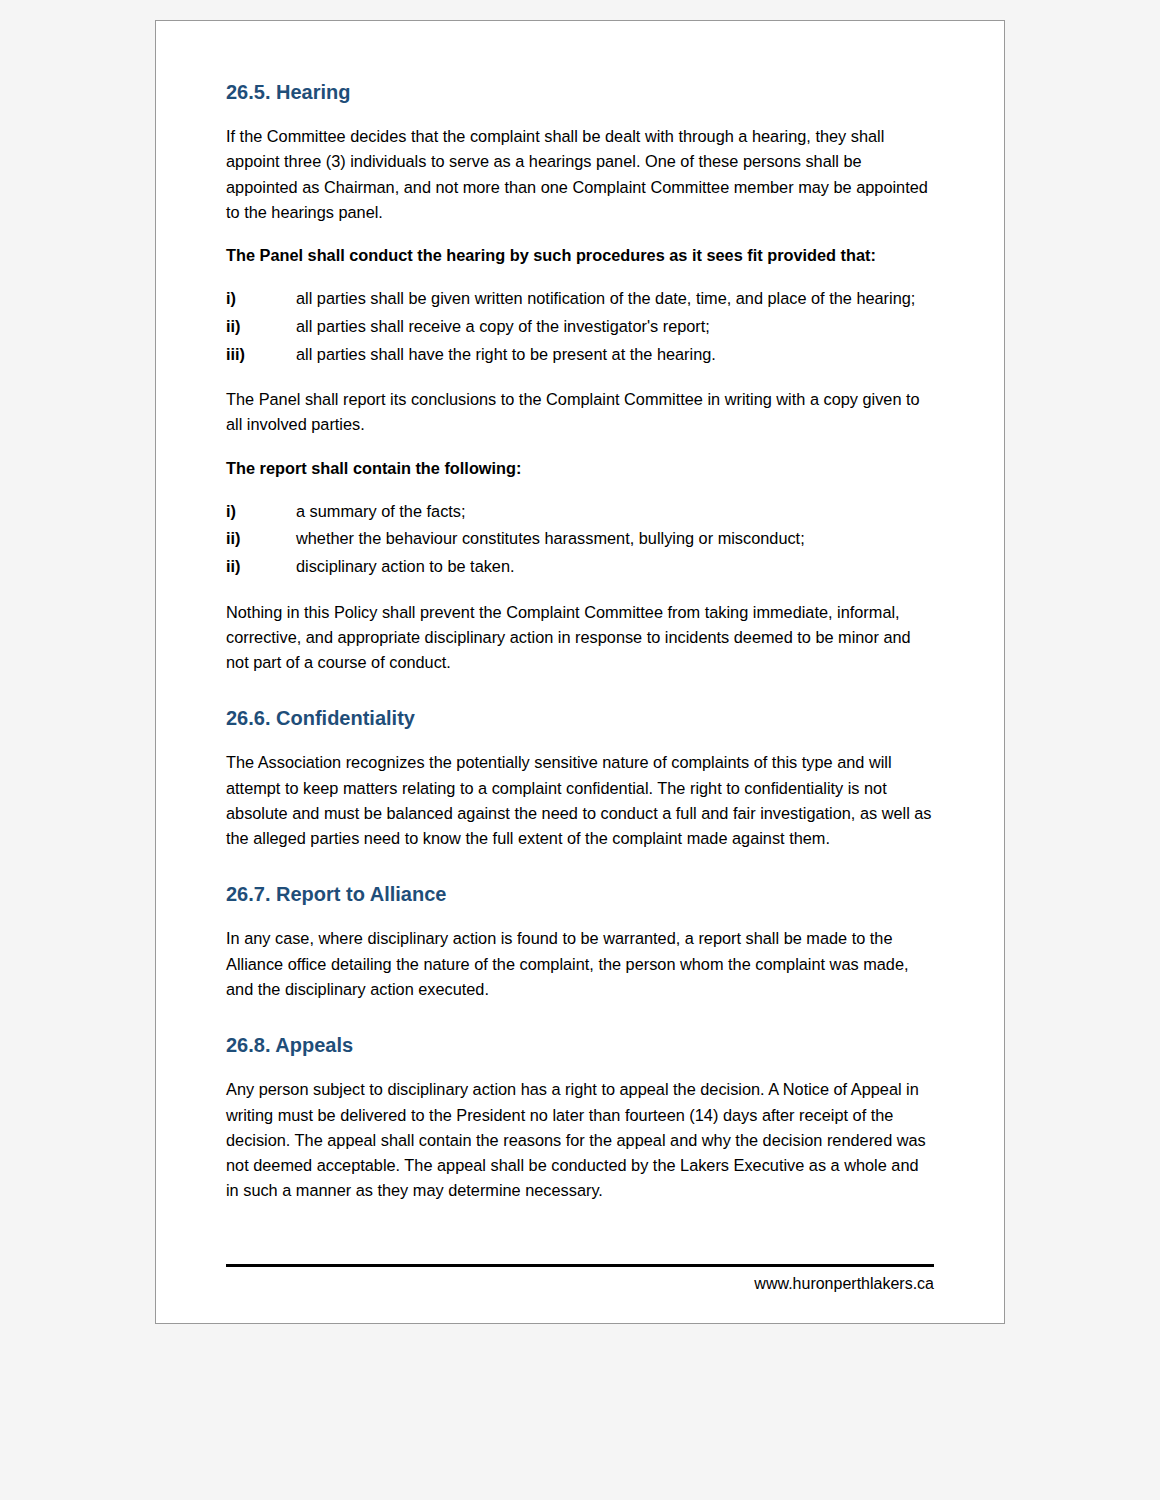26.5. Hearing
If the Committee decides that the complaint shall be dealt with through a hearing, they shall appoint three (3) individuals to serve as a hearings panel. One of these persons shall be appointed as Chairman, and not more than one Complaint Committee member may be appointed to the hearings panel.
The Panel shall conduct the hearing by such procedures as it sees fit provided that:
| i) | all parties shall be given written notification of the date, time, and place of the hearing; |
| ii) | all parties shall receive a copy of the investigator's report; |
| iii) | all parties shall have the right to be present at the hearing. |
The Panel shall report its conclusions to the Complaint Committee in writing with a copy given to all involved parties.
The report shall contain the following:
| i) | a summary of the facts; |
| ii) | whether the behaviour constitutes harassment, bullying or misconduct; |
| ii) | disciplinary action to be taken. |
Nothing in this Policy shall prevent the Complaint Committee from taking immediate, informal, corrective, and appropriate disciplinary action in response to incidents deemed to be minor and not part of a course of conduct.
26.6. Confidentiality
The Association recognizes the potentially sensitive nature of complaints of this type and will attempt to keep matters relating to a complaint confidential. The right to confidentiality is not absolute and must be balanced against the need to conduct a full and fair investigation, as well as the alleged parties need to know the full extent of the complaint made against them.
26.7. Report to Alliance
In any case, where disciplinary action is found to be warranted, a report shall be made to the Alliance office detailing the nature of the complaint, the person whom the complaint was made, and the disciplinary action executed.
26.8. Appeals
Any person subject to disciplinary action has a right to appeal the decision. A Notice of Appeal in writing must be delivered to the President no later than fourteen (14) days after receipt of the decision. The appeal shall contain the reasons for the appeal and why the decision rendered was not deemed acceptable. The appeal shall be conducted by the Lakers Executive as a whole and in such a manner as they may determine necessary.
www.huronperthlakers.ca